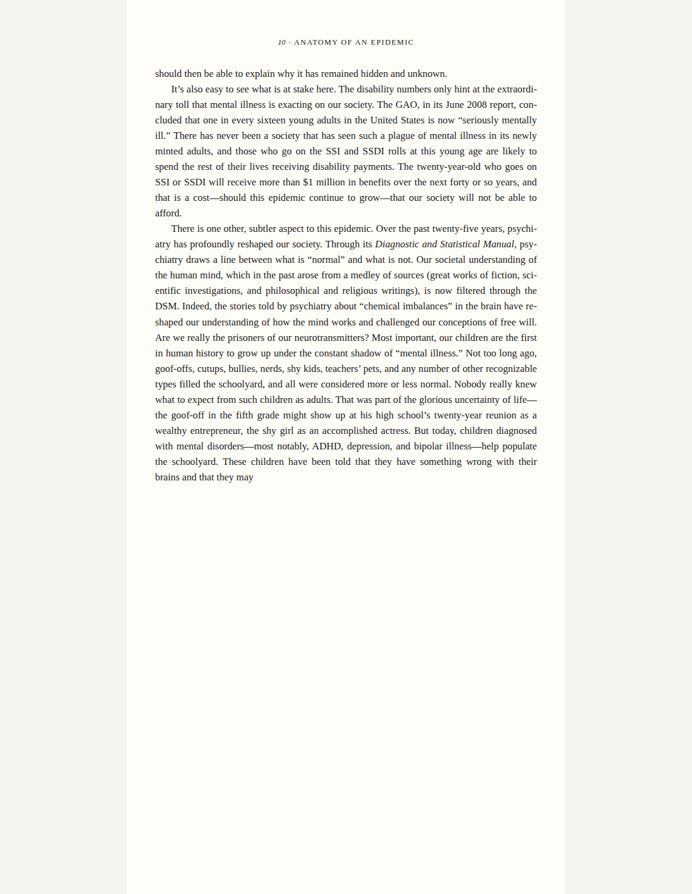10 · Anatomy of an Epidemic
should then be able to explain why it has remained hidden and unknown.
It’s also easy to see what is at stake here. The disability numbers only hint at the extraordinary toll that mental illness is exacting on our society. The GAO, in its June 2008 report, concluded that one in every sixteen young adults in the United States is now “seriously mentally ill.” There has never been a society that has seen such a plague of mental illness in its newly minted adults, and those who go on the SSI and SSDI rolls at this young age are likely to spend the rest of their lives receiving disability payments. The twenty-year-old who goes on SSI or SSDI will receive more than $1 million in benefits over the next forty or so years, and that is a cost—should this epidemic continue to grow—that our society will not be able to afford.
There is one other, subtler aspect to this epidemic. Over the past twenty-five years, psychiatry has profoundly reshaped our society. Through its Diagnostic and Statistical Manual, psychiatry draws a line between what is “normal” and what is not. Our societal understanding of the human mind, which in the past arose from a medley of sources (great works of fiction, scientific investigations, and philosophical and religious writings), is now filtered through the DSM. Indeed, the stories told by psychiatry about “chemical imbalances” in the brain have reshaped our understanding of how the mind works and challenged our conceptions of free will. Are we really the prisoners of our neurotransmitters? Most important, our children are the first in human history to grow up under the constant shadow of “mental illness.” Not too long ago, goof-offs, cutups, bullies, nerds, shy kids, teachers’ pets, and any number of other recognizable types filled the schoolyard, and all were considered more or less normal. Nobody really knew what to expect from such children as adults. That was part of the glorious uncertainty of life—the goof-off in the fifth grade might show up at his high school’s twenty-year reunion as a wealthy entrepreneur, the shy girl as an accomplished actress. But today, children diagnosed with mental disorders—most notably, ADHD, depression, and bipolar illness—help populate the schoolyard. These children have been told that they have something wrong with their brains and that they may